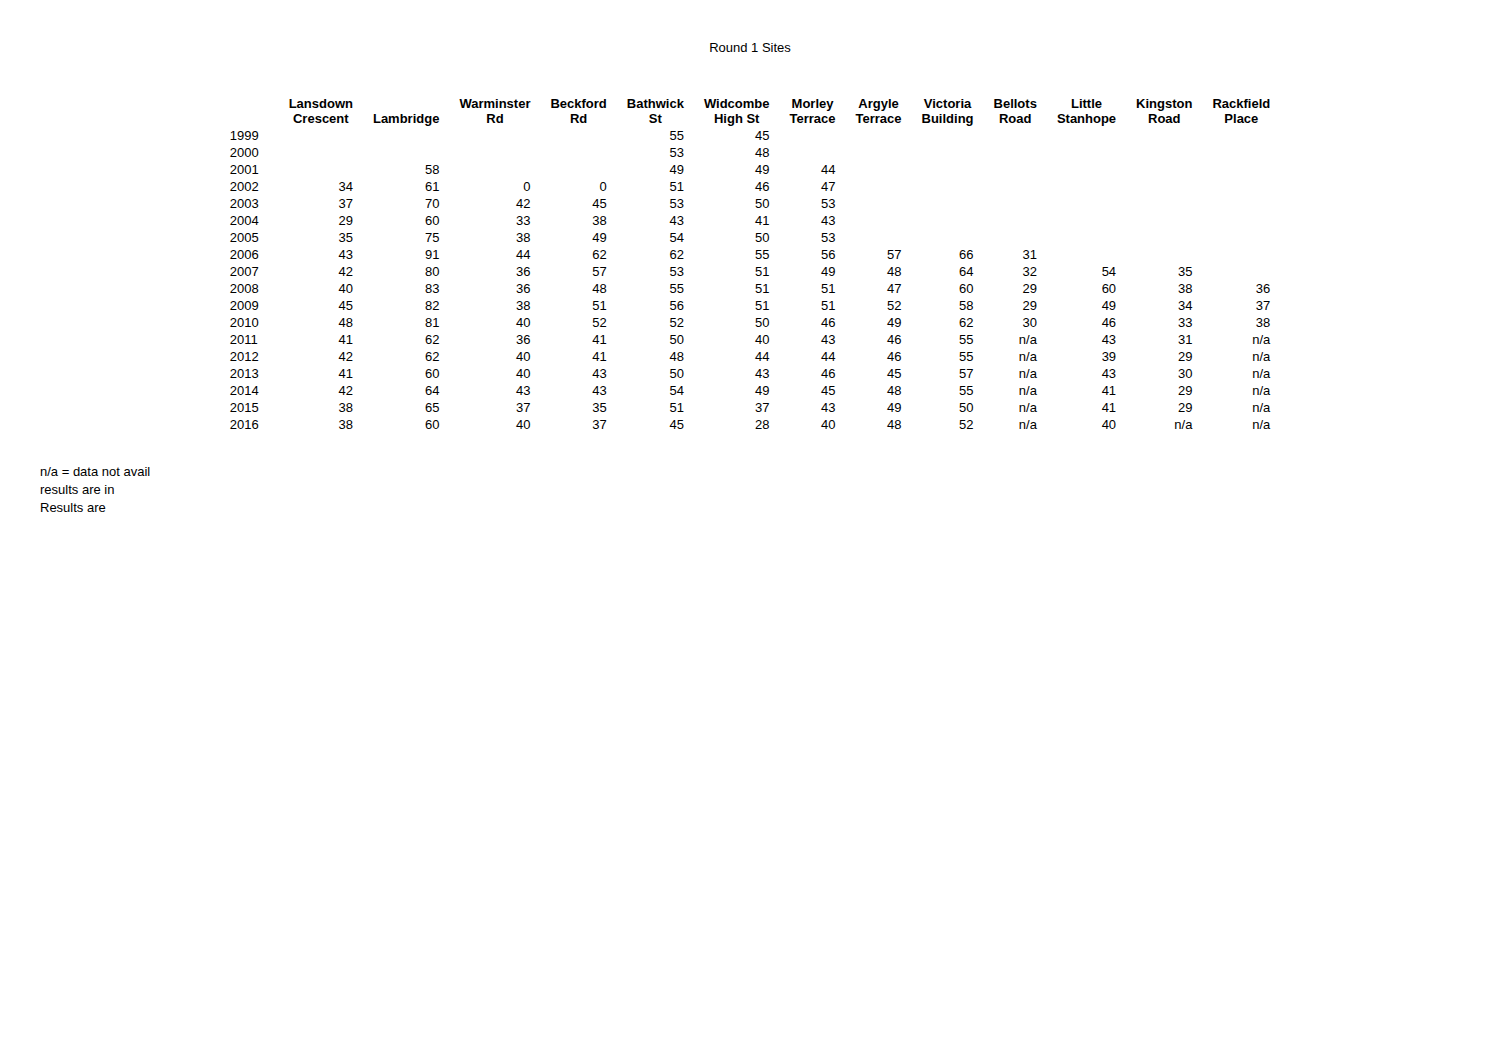Round 1 Sites
| | Lansdown Crescent | Lambridge | Warminster Rd | Beckford Rd | Bathwick St | Widcombe High St | Morley Terrace | Argyle Terrace | Victoria Building | Bellots Road | Little Stanhope | Kingston Road | Rackfield Place |
| --- | --- | --- | --- | --- | --- | --- | --- | --- | --- | --- | --- | --- | --- |
| 1999 | | | | | 55 | 45 | | | | | | | |
| 2000 | | | | | 53 | 48 | | | | | | | |
| 2001 | | 58 | | | 49 | 49 | 44 | | | | | | |
| 2002 | 34 | 61 | 0 | 0 | 51 | 46 | 47 | | | | | | |
| 2003 | 37 | 70 | 42 | 45 | 53 | 50 | 53 | | | | | | |
| 2004 | 29 | 60 | 33 | 38 | 43 | 41 | 43 | | | | | | |
| 2005 | 35 | 75 | 38 | 49 | 54 | 50 | 53 | | | | | | |
| 2006 | 43 | 91 | 44 | 62 | 62 | 55 | 56 | 57 | 66 | 31 | | | |
| 2007 | 42 | 80 | 36 | 57 | 53 | 51 | 49 | 48 | 64 | 32 | 54 | 35 | |
| 2008 | 40 | 83 | 36 | 48 | 55 | 51 | 51 | 47 | 60 | 29 | 60 | 38 | 36 |
| 2009 | 45 | 82 | 38 | 51 | 56 | 51 | 51 | 52 | 58 | 29 | 49 | 34 | 37 |
| 2010 | 48 | 81 | 40 | 52 | 52 | 50 | 46 | 49 | 62 | 30 | 46 | 33 | 38 |
| 2011 | 41 | 62 | 36 | 41 | 50 | 40 | 43 | 46 | 55 | n/a | 43 | 31 | n/a |
| 2012 | 42 | 62 | 40 | 41 | 48 | 44 | 44 | 46 | 55 | n/a | 39 | 29 | n/a |
| 2013 | 41 | 60 | 40 | 43 | 50 | 43 | 46 | 45 | 57 | n/a | 43 | 30 | n/a |
| 2014 | 42 | 64 | 43 | 43 | 54 | 49 | 45 | 48 | 55 | n/a | 41 | 29 | n/a |
| 2015 | 38 | 65 | 37 | 35 | 51 | 37 | 43 | 49 | 50 | n/a | 41 | 29 | n/a |
| 2016 | 38 | 60 | 40 | 37 | 45 | 28 | 40 | 48 | 52 | n/a | 40 | n/a | n/a |
n/a = data not available
results are in
Results are